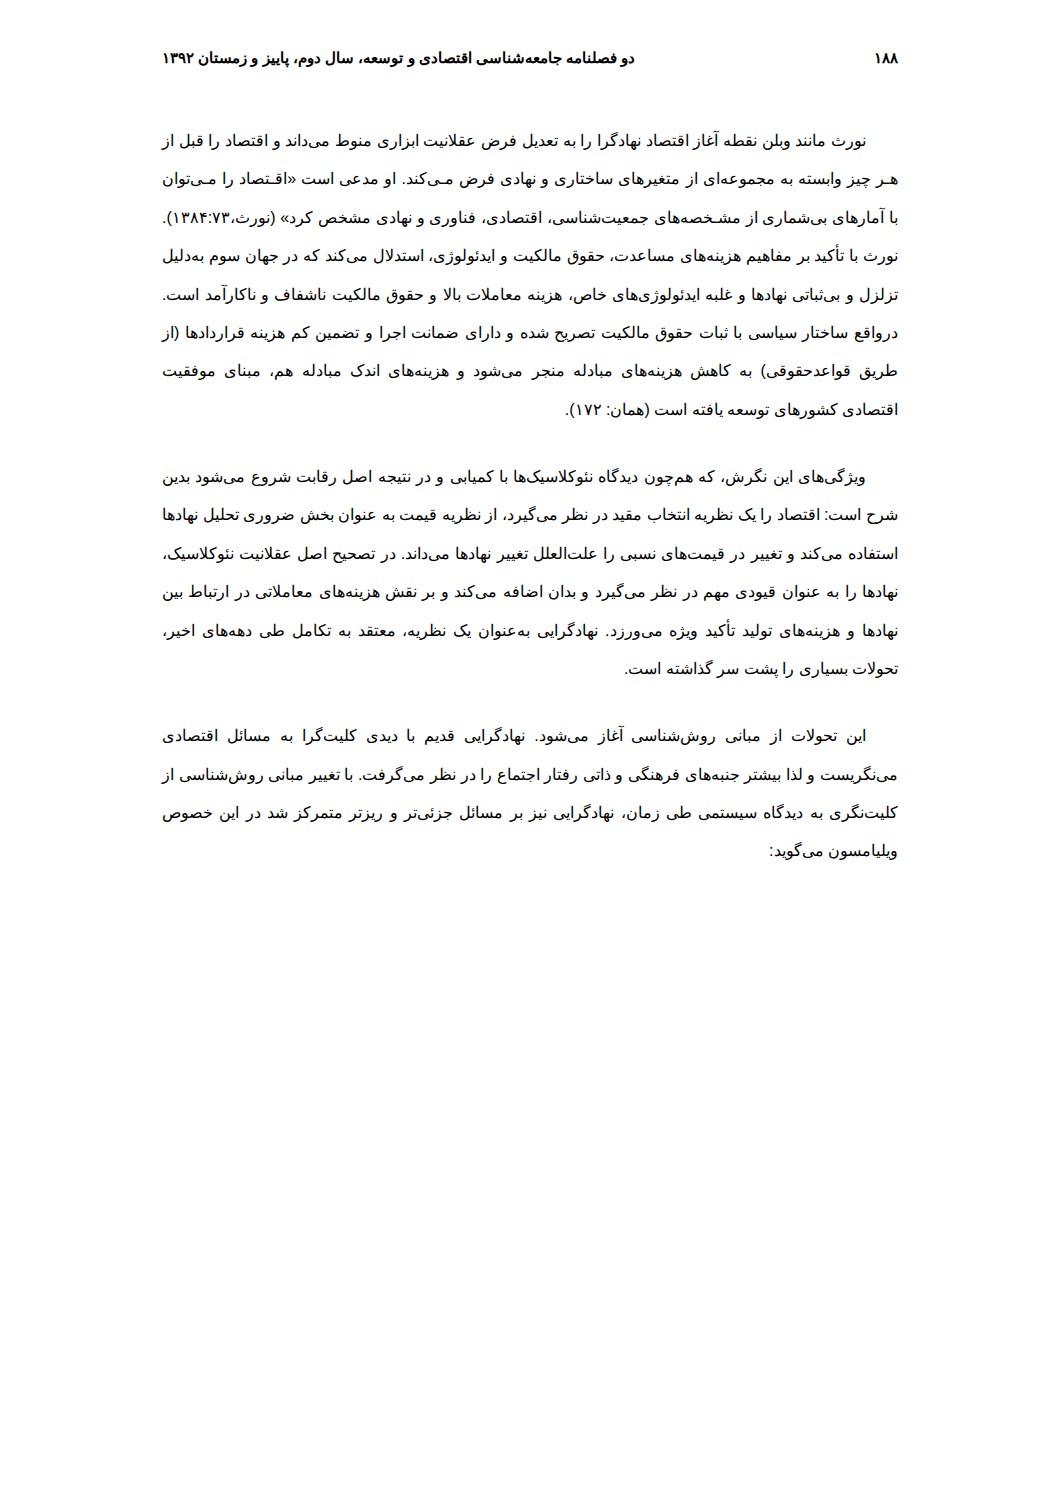۱۸۸ دو فصلنامه جامعه‌شناسی اقتصادی و توسعه، سال دوم، پاییز و زمستان ۱۳۹۲
نورث مانند وبلن نقطه آغاز اقتصاد نهادگرا را به تعدیل فرض عقلانیت ابزاری منوط می‌داند و اقتصاد را قبل از هـر چیز وابسته به مجموعه‌ای از متغیرهای ساختاری و نهادی فرض مـی‌کند. او مدعی است «اقـتصاد را مـی‌توان با آمارهای بی‌شماری از مشـخصه‌های جمعیت‌شناسی، اقتصادی، فناوری و نهادی مشخص کرد» (نورث،۱۳۸۴:۷۳). نورث با تأکید بر مفاهیم هزینه‌های مساعدت، حقوق مالکیت و ایدئولوژی، استدلال می‌کند که در جهان سوم به‌دلیل تزلزل و بی‌ثباتی نهادها و غلبه ایدئولوژی‌های خاص، هزینه معاملات بالا و حقوق مالکیت ناشفاف و ناکارآمد است. درواقع ساختار سیاسی با ثبات حقوق مالکیت تصریح شده و دارای ضمانت اجرا و تضمین کم هزینه قراردادها (از طریق قواعدحقوقی) به کاهش هزینه‌های مبادله منجر می‌شود و هزینه‌های اندک مبادله هم، مبنای موفقیت اقتصادی کشورهای توسعه یافته است (همان: ۱۷۲).
ویژگی‌های این نگرش، که هم‌چون دیدگاه نئوکلاسیک‌ها با کمیابی و در نتیجه اصل رقابت شروع می‌شود بدین شرح است: اقتصاد را یک نظریه انتخاب مقید در نظر می‌گیرد، از نظریه قیمت به عنوان بخش ضروری تحلیل نهادها استفاده می‌کند و تغییر در قیمت‌های نسبی را علت‌العلل تغییر نهادها می‌داند. در تصحیح اصل عقلانیت نئوکلاسیک، نهادها را به عنوان قیودی مهم در نظر می‌گیرد و بدان اضافه می‌کند و بر نقش هزینه‌های معاملاتی در ارتباط بین نهادها و هزینه‌های تولید تأکید ویژه می‌ورزد. نهادگرایی به‌عنوان یک نظریه، معتقد به تکامل طی دهه‌های اخیر، تحولات بسیاری را پشت سر گذاشته است.
این تحولات از مبانی روش‌شناسی آغاز می‌شود. نهادگرایی قدیم با دیدی کلیت‌گرا به مسائل اقتصادی می‌نگریست و لذا بیشتر جنبه‌های فرهنگی و ذاتی رفتار اجتماع را در نظر می‌گرفت. با تغییر مبانی روش‌شناسی از کلیت‌نگری به دیدگاه سیستمی طی زمان، نهادگرایی نیز بر مسائل جزئی‌تر و ریزتر متمرکز شد در این خصوص ویلیامسون می‌گوید: